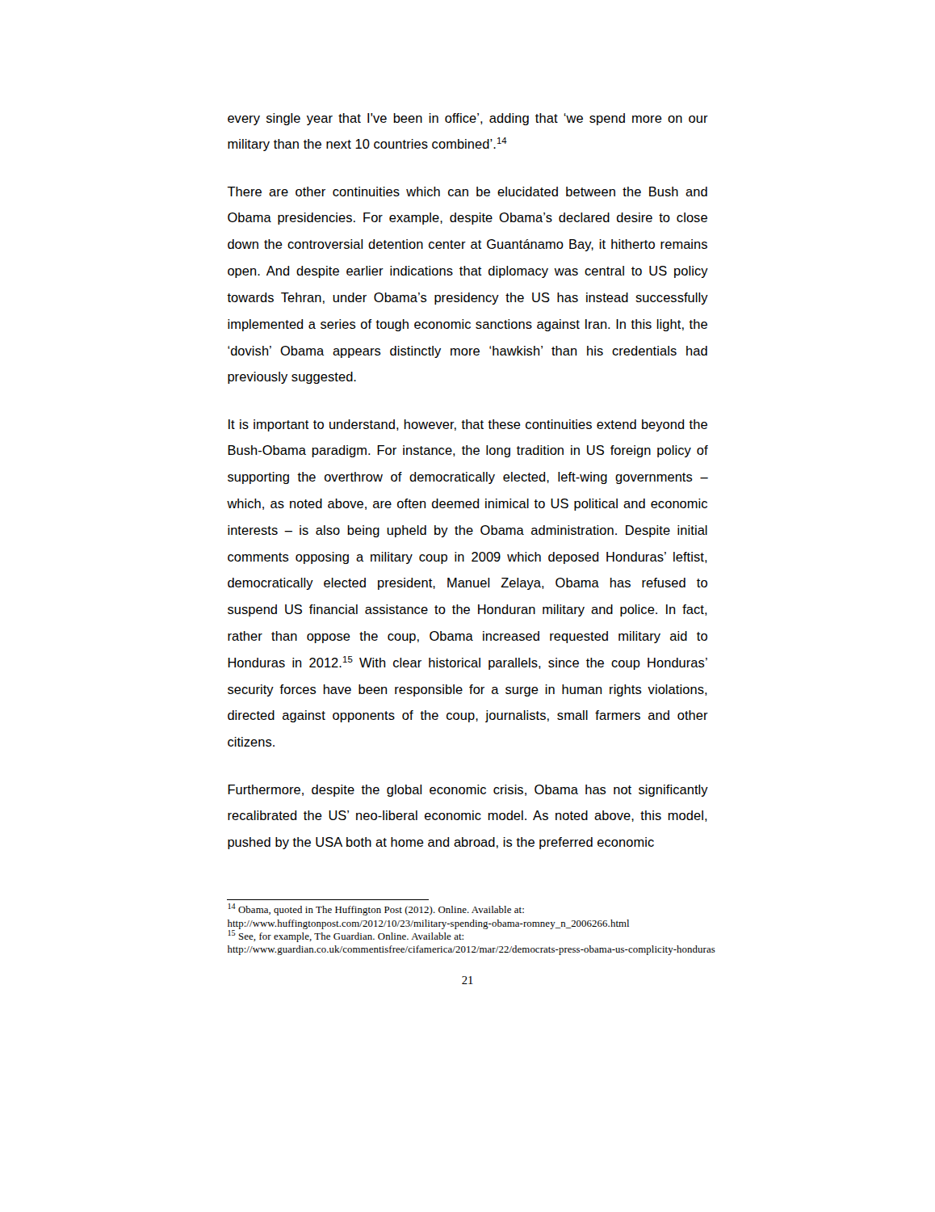every single year that I've been in office’, adding that ‘we spend more on our military than the next 10 countries combined’.14
There are other continuities which can be elucidated between the Bush and Obama presidencies. For example, despite Obama’s declared desire to close down the controversial detention center at Guantánamo Bay, it hitherto remains open. And despite earlier indications that diplomacy was central to US policy towards Tehran, under Obama’s presidency the US has instead successfully implemented a series of tough economic sanctions against Iran. In this light, the ‘dovish’ Obama appears distinctly more ‘hawkish’ than his credentials had previously suggested.
It is important to understand, however, that these continuities extend beyond the Bush-Obama paradigm. For instance, the long tradition in US foreign policy of supporting the overthrow of democratically elected, left-wing governments – which, as noted above, are often deemed inimical to US political and economic interests – is also being upheld by the Obama administration. Despite initial comments opposing a military coup in 2009 which deposed Honduras’ leftist, democratically elected president, Manuel Zelaya, Obama has refused to suspend US financial assistance to the Honduran military and police. In fact, rather than oppose the coup, Obama increased requested military aid to Honduras in 2012.15 With clear historical parallels, since the coup Honduras’ security forces have been responsible for a surge in human rights violations, directed against opponents of the coup, journalists, small farmers and other citizens.
Furthermore, despite the global economic crisis, Obama has not significantly recalibrated the US’ neo-liberal economic model. As noted above, this model, pushed by the USA both at home and abroad, is the preferred economic
14 Obama, quoted in The Huffington Post (2012). Online. Available at:
http://www.huffingtonpost.com/2012/10/23/military-spending-obama-romney_n_2006266.html
15 See, for example, The Guardian. Online. Available at:
http://www.guardian.co.uk/commentisfree/cifamerica/2012/mar/22/democrats-press-obama-us-complicity-honduras
21